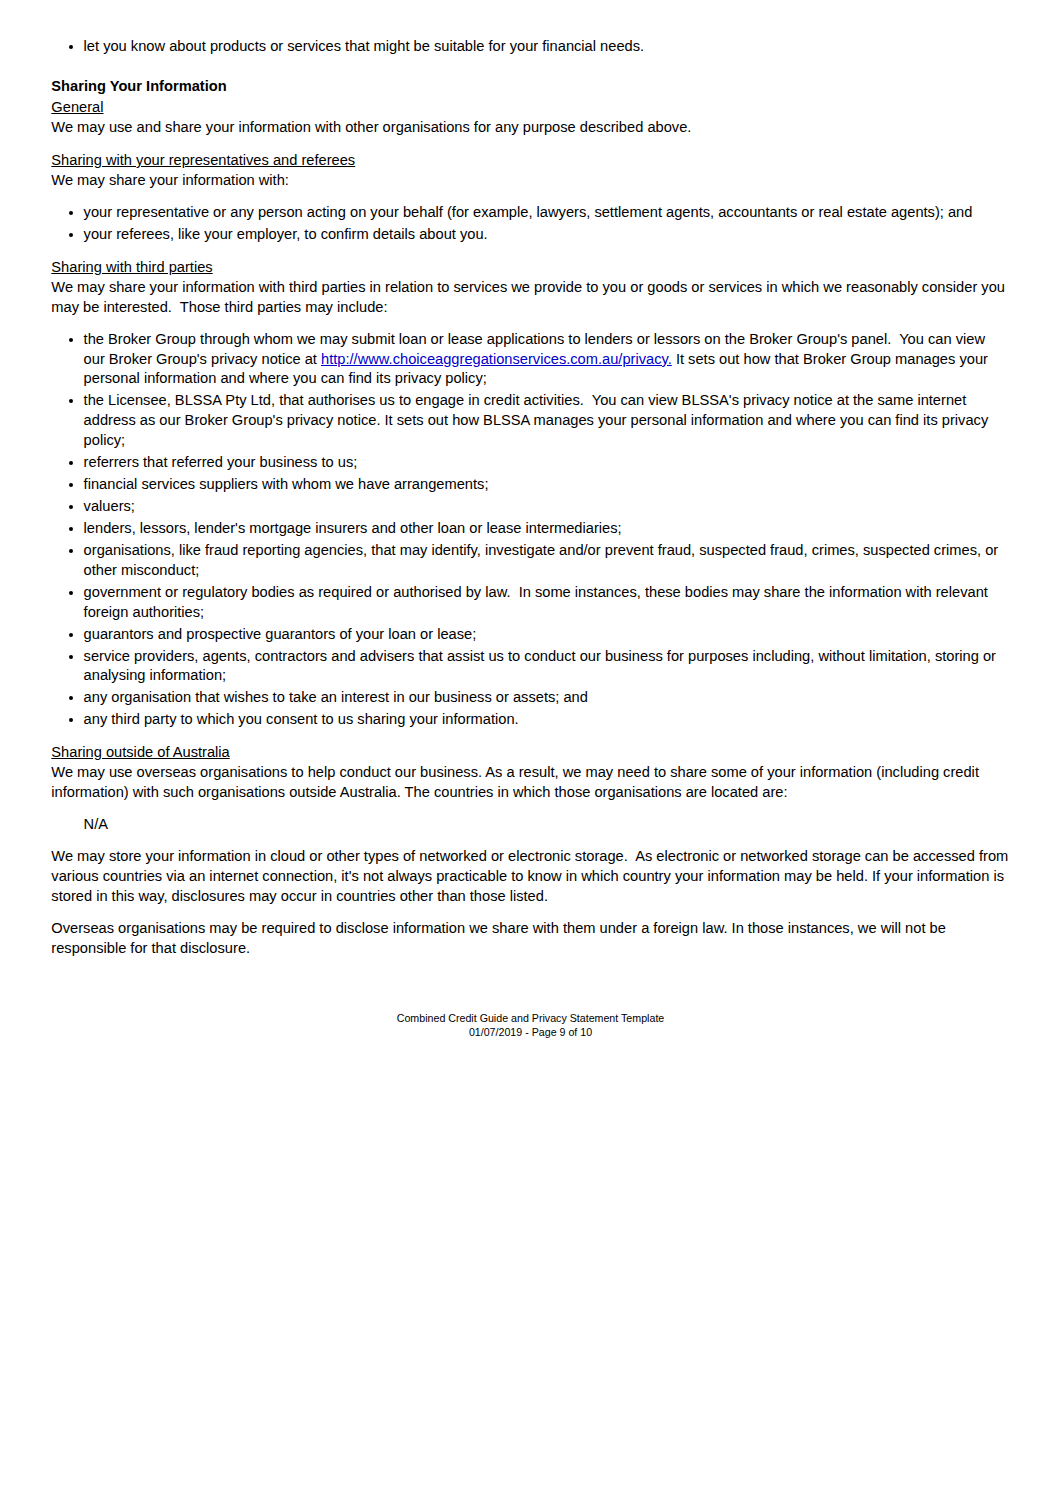let you know about products or services that might be suitable for your financial needs.
Sharing Your Information
General
We may use and share your information with other organisations for any purpose described above.
Sharing with your representatives and referees
We may share your information with:
your representative or any person acting on your behalf (for example, lawyers, settlement agents, accountants or real estate agents); and
your referees, like your employer, to confirm details about you.
Sharing with third parties
We may share your information with third parties in relation to services we provide to you or goods or services in which we reasonably consider you may be interested. Those third parties may include:
the Broker Group through whom we may submit loan or lease applications to lenders or lessors on the Broker Group's panel. You can view our Broker Group's privacy notice at http://www.choiceaggregationservices.com.au/privacy. It sets out how that Broker Group manages your personal information and where you can find its privacy policy;
the Licensee, BLSSA Pty Ltd, that authorises us to engage in credit activities. You can view BLSSA's privacy notice at the same internet address as our Broker Group's privacy notice. It sets out how BLSSA manages your personal information and where you can find its privacy policy;
referrers that referred your business to us;
financial services suppliers with whom we have arrangements;
valuers;
lenders, lessors, lender's mortgage insurers and other loan or lease intermediaries;
organisations, like fraud reporting agencies, that may identify, investigate and/or prevent fraud, suspected fraud, crimes, suspected crimes, or other misconduct;
government or regulatory bodies as required or authorised by law. In some instances, these bodies may share the information with relevant foreign authorities;
guarantors and prospective guarantors of your loan or lease;
service providers, agents, contractors and advisers that assist us to conduct our business for purposes including, without limitation, storing or analysing information;
any organisation that wishes to take an interest in our business or assets; and
any third party to which you consent to us sharing your information.
Sharing outside of Australia
We may use overseas organisations to help conduct our business. As a result, we may need to share some of your information (including credit information) with such organisations outside Australia. The countries in which those organisations are located are:
N/A
We may store your information in cloud or other types of networked or electronic storage. As electronic or networked storage can be accessed from various countries via an internet connection, it's not always practicable to know in which country your information may be held. If your information is stored in this way, disclosures may occur in countries other than those listed.
Overseas organisations may be required to disclose information we share with them under a foreign law. In those instances, we will not be responsible for that disclosure.
Combined Credit Guide and Privacy Statement Template
01/07/2019 - Page 9 of 10